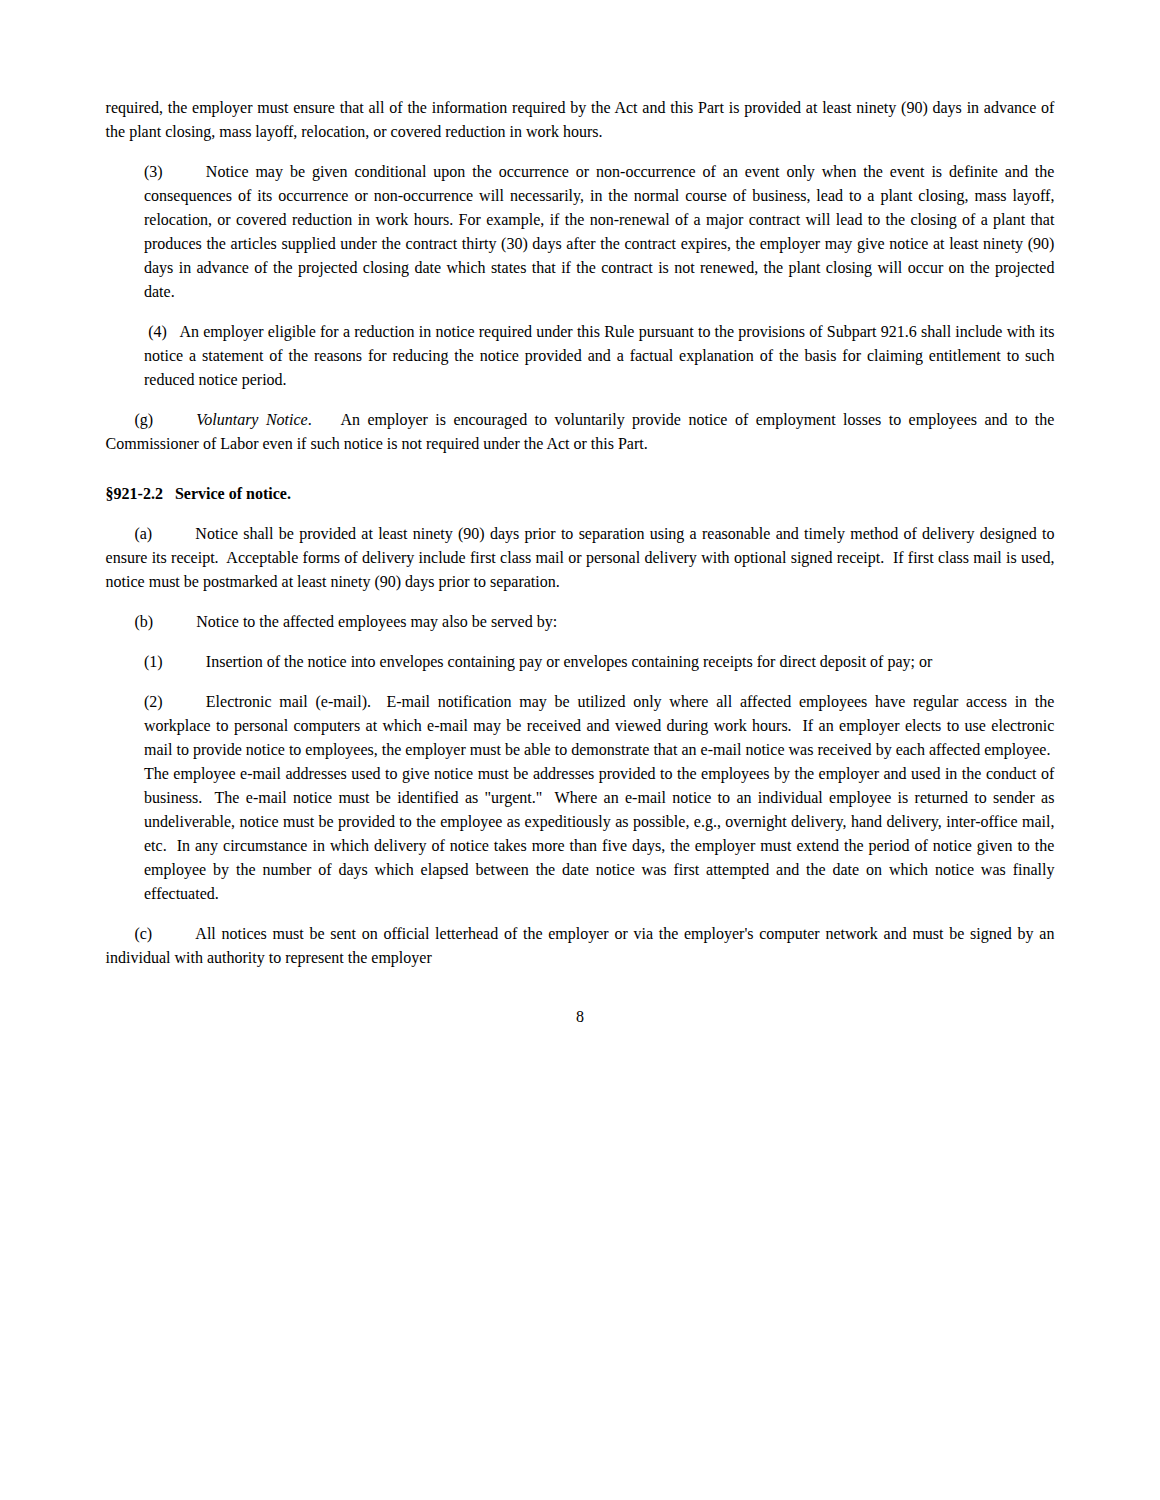required, the employer must ensure that all of the information required by the Act and this Part is provided at least ninety (90) days in advance of the plant closing, mass layoff, relocation, or covered reduction in work hours.
(3) Notice may be given conditional upon the occurrence or non-occurrence of an event only when the event is definite and the consequences of its occurrence or non-occurrence will necessarily, in the normal course of business, lead to a plant closing, mass layoff, relocation, or covered reduction in work hours. For example, if the non-renewal of a major contract will lead to the closing of a plant that produces the articles supplied under the contract thirty (30) days after the contract expires, the employer may give notice at least ninety (90) days in advance of the projected closing date which states that if the contract is not renewed, the plant closing will occur on the projected date.
(4) An employer eligible for a reduction in notice required under this Rule pursuant to the provisions of Subpart 921.6 shall include with its notice a statement of the reasons for reducing the notice provided and a factual explanation of the basis for claiming entitlement to such reduced notice period.
(g) Voluntary Notice. An employer is encouraged to voluntarily provide notice of employment losses to employees and to the Commissioner of Labor even if such notice is not required under the Act or this Part.
§921-2.2 Service of notice.
(a) Notice shall be provided at least ninety (90) days prior to separation using a reasonable and timely method of delivery designed to ensure its receipt. Acceptable forms of delivery include first class mail or personal delivery with optional signed receipt. If first class mail is used, notice must be postmarked at least ninety (90) days prior to separation.
(b) Notice to the affected employees may also be served by:
(1) Insertion of the notice into envelopes containing pay or envelopes containing receipts for direct deposit of pay; or
(2) Electronic mail (e-mail). E-mail notification may be utilized only where all affected employees have regular access in the workplace to personal computers at which e-mail may be received and viewed during work hours. If an employer elects to use electronic mail to provide notice to employees, the employer must be able to demonstrate that an e-mail notice was received by each affected employee. The employee e-mail addresses used to give notice must be addresses provided to the employees by the employer and used in the conduct of business. The e-mail notice must be identified as "urgent." Where an e-mail notice to an individual employee is returned to sender as undeliverable, notice must be provided to the employee as expeditiously as possible, e.g., overnight delivery, hand delivery, inter-office mail, etc. In any circumstance in which delivery of notice takes more than five days, the employer must extend the period of notice given to the employee by the number of days which elapsed between the date notice was first attempted and the date on which notice was finally effectuated.
(c) All notices must be sent on official letterhead of the employer or via the employer's computer network and must be signed by an individual with authority to represent the employer
8